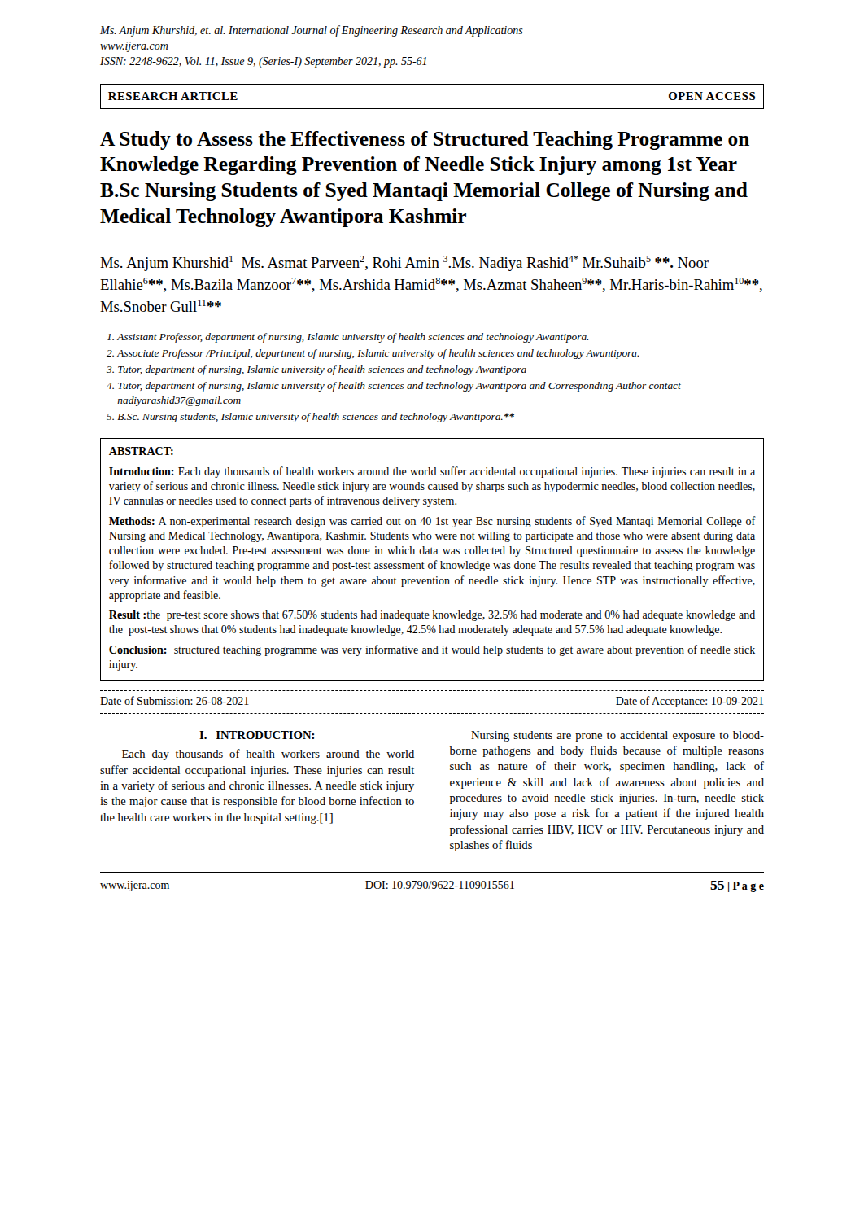Ms. Anjum Khurshid, et. al. International Journal of Engineering Research and Applications
www.ijera.com
ISSN: 2248-9622, Vol. 11, Issue 9, (Series-I) September 2021, pp. 55-61
Research Article Open Access
A Study to Assess the Effectiveness of Structured Teaching Programme on Knowledge Regarding Prevention of Needle Stick Injury among 1st Year B.Sc Nursing Students of Syed Mantaqi Memorial College of Nursing and Medical Technology Awantipora Kashmir
Ms. Anjum Khurshid1 Ms. Asmat Parveen2, Rohi Amin 3.Ms. Nadiya Rashid4* Mr.Suhaib5 **. Noor Ellahie6**, Ms.Bazila Manzoor7**, Ms.Arshida Hamid8**, Ms.Azmat Shaheen9**, Mr.Haris-bin-Rahim10**, Ms.Snober Gull11**
Assistant Professor, department of nursing, Islamic university of health sciences and technology Awantipora.
Associate Professor /Principal, department of nursing, Islamic university of health sciences and technology Awantipora.
Tutor, department of nursing, Islamic university of health sciences and technology Awantipora
Tutor, department of nursing, Islamic university of health sciences and technology Awantipora and Corresponding Author contact nadiyarashid37@gmail.com
B.Sc. Nursing students, Islamic university of health sciences and technology Awantipora.**
ABSTRACT:
Introduction: Each day thousands of health workers around the world suffer accidental occupational injuries. These injuries can result in a variety of serious and chronic illness. Needle stick injury are wounds caused by sharps such as hypodermic needles, blood collection needles, IV cannulas or needles used to connect parts of intravenous delivery system.
Methods: A non-experimental research design was carried out on 40 1st year Bsc nursing students of Syed Mantaqi Memorial College of Nursing and Medical Technology, Awantipora, Kashmir. Students who were not willing to participate and those who were absent during data collection were excluded. Pre-test assessment was done in which data was collected by Structured questionnaire to assess the knowledge followed by structured teaching programme and post-test assessment of knowledge was done The results revealed that teaching program was very informative and it would help them to get aware about prevention of needle stick injury. Hence STP was instructionally effective, appropriate and feasible.
Result : the pre-test score shows that 67.50% students had inadequate knowledge, 32.5% had moderate and 0% had adequate knowledge and the post-test shows that 0% students had inadequate knowledge, 42.5% had moderately adequate and 57.5% had adequate knowledge.
Conclusion: structured teaching programme was very informative and it would help students to get aware about prevention of needle stick injury.
Date of Submission: 26-08-2021 Date of Acceptance: 10-09-2021
I. Introduction:
Each day thousands of health workers around the world suffer accidental occupational injuries. These injuries can result in a variety of serious and chronic illnesses. A needle stick injury is the major cause that is responsible for blood borne infection to the health care workers in the hospital setting.[1]
Nursing students are prone to accidental exposure to blood-borne pathogens and body fluids because of multiple reasons such as nature of their work, specimen handling, lack of experience & skill and lack of awareness about policies and procedures to avoid needle stick injuries. In-turn, needle stick injury may also pose a risk for a patient if the injured health professional carries HBV, HCV or HIV. Percutaneous injury and splashes of fluids
www.ijera.com DOI: 10.9790/9622-1109015561 55 | P a g e